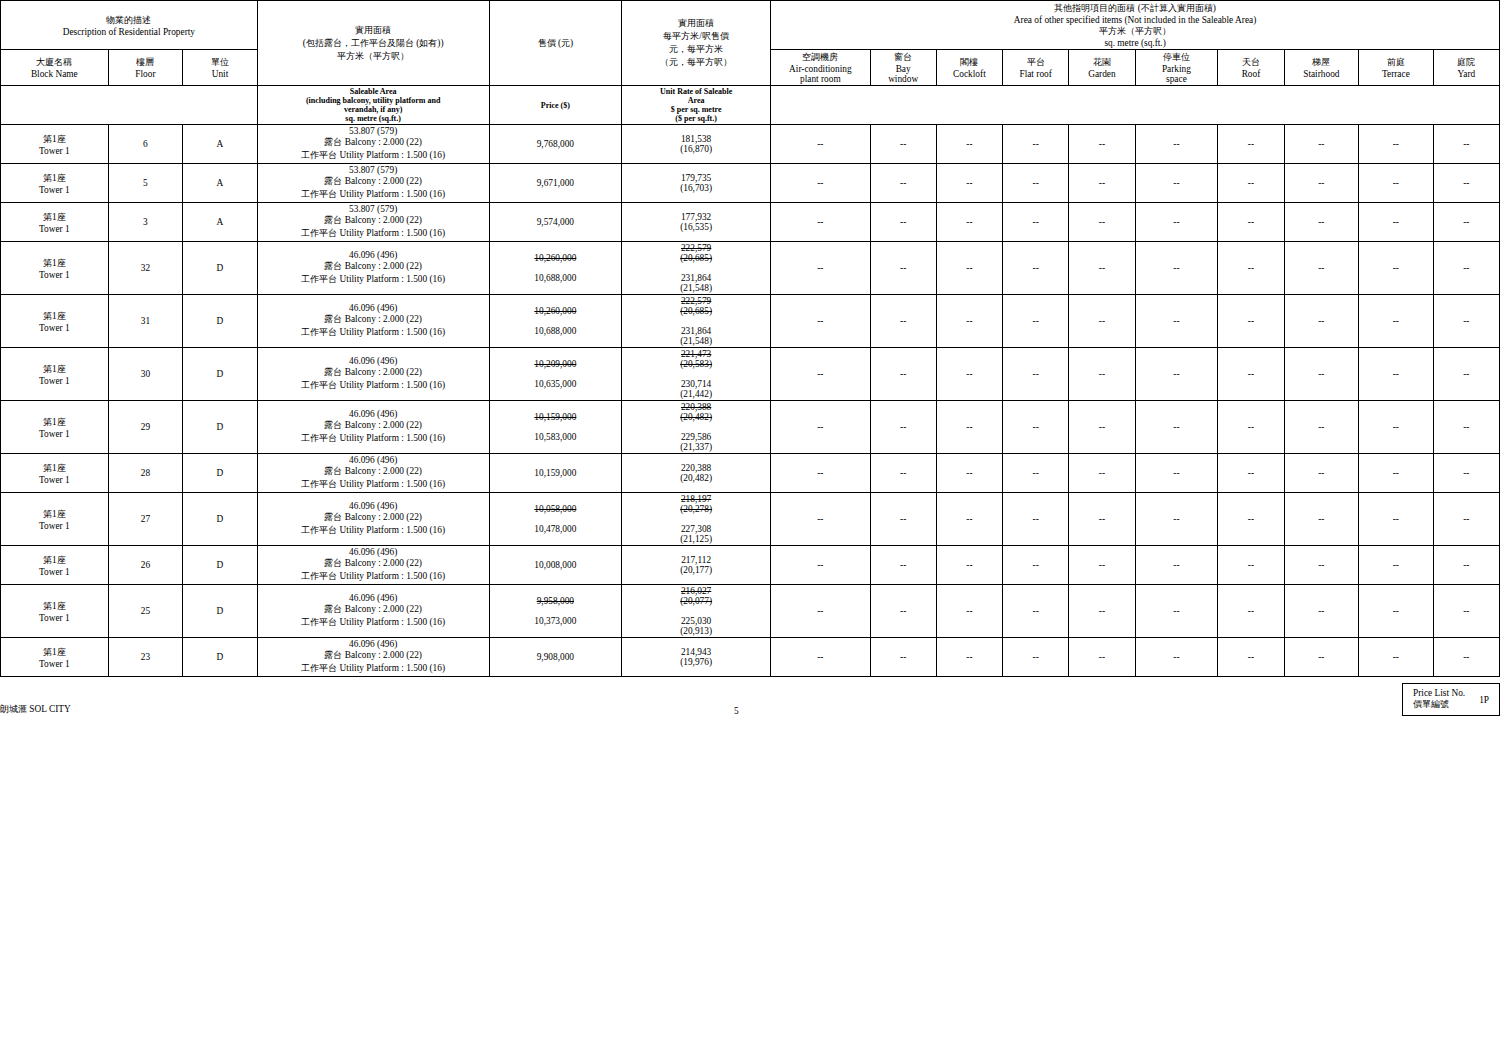| 物業的描述 Description of Residential Property | 實用面積 (包括露台，工作平台及陽台 (如有)) 平方米（平方呎） | 售價 (元) | 實用面積 每平方米/呎售價 元，每平方米 （元，每平方呎） | 其他指明項目的面積 (不計算入實用面積) Area of other specified items (Not included in the Saleable Area) 平方米（平方呎） sq. metre (sq.ft.) |
| --- | --- | --- | --- | --- |
| 大廈名稱 Block Name | 樓層 Floor | 單位 Unit | 空調機房 Air-conditioning plant room | 窗台 Bay window | 閣樓 Cockloft | 平台 Flat roof | 花園 Garden | 停車位 Parking space | 天台 Roof | 梯屋 Stairhood | 前庭 Terrace | 庭院 Yard |
| | Saleable Area (including balcony, utility platform and verandah, if any) sq. metre (sq.ft.) | Price ($) | Unit Rate of Saleable Area $ per sq. metre ($ per sq.ft.) | |
| 第1座 Tower 1 | 6 | A | 53.807 (579) 露台 Balcony : 2.000 (22) 工作平台 Utility Platform : 1.500 (16) | 9,768,000 | 181,538 (16,870) | -- | -- | -- | -- | -- | -- | -- | -- | -- | -- |
| 第1座 Tower 1 | 5 | A | 53.807 (579) 露台 Balcony : 2.000 (22) 工作平台 Utility Platform : 1.500 (16) | 9,671,000 | 179,735 (16,703) | -- | -- | -- | -- | -- | -- | -- | -- | -- | -- |
| 第1座 Tower 1 | 3 | A | 53.807 (579) 露台 Balcony : 2.000 (22) 工作平台 Utility Platform : 1.500 (16) | 9,574,000 | 177,932 (16,535) | -- | -- | -- | -- | -- | -- | -- | -- | -- | -- |
| 第1座 Tower 1 | 32 | D | 46.096 (496) 露台 Balcony : 2.000 (22) 工作平台 Utility Platform : 1.500 (16) | 10,260,000 10,688,000 | 222,579 (20,685) 231,864 (21,548) | -- | -- | -- | -- | -- | -- | -- | -- | -- | -- |
| 第1座 Tower 1 | 31 | D | 46.096 (496) 露台 Balcony : 2.000 (22) 工作平台 Utility Platform : 1.500 (16) | 10,260,000 10,688,000 | 222,579 (20,685) 231,864 (21,548) | -- | -- | -- | -- | -- | -- | -- | -- | -- | -- |
| 第1座 Tower 1 | 30 | D | 46.096 (496) 露台 Balcony : 2.000 (22) 工作平台 Utility Platform : 1.500 (16) | 10,209,000 10,635,000 | 221,473 (20,583) 230,714 (21,442) | -- | -- | -- | -- | -- | -- | -- | -- | -- | -- |
| 第1座 Tower 1 | 29 | D | 46.096 (496) 露台 Balcony : 2.000 (22) 工作平台 Utility Platform : 1.500 (16) | 10,159,000 10,583,000 | 220,388 (20,482) 229,586 (21,337) | -- | -- | -- | -- | -- | -- | -- | -- | -- | -- |
| 第1座 Tower 1 | 28 | D | 46.096 (496) 露台 Balcony : 2.000 (22) 工作平台 Utility Platform : 1.500 (16) | 10,159,000 | 220,388 (20,482) | -- | -- | -- | -- | -- | -- | -- | -- | -- | -- |
| 第1座 Tower 1 | 27 | D | 46.096 (496) 露台 Balcony : 2.000 (22) 工作平台 Utility Platform : 1.500 (16) | 10,058,000 10,478,000 | 218,197 (20,278) 227,308 (21,125) | -- | -- | -- | -- | -- | -- | -- | -- | -- | -- |
| 第1座 Tower 1 | 26 | D | 46.096 (496) 露台 Balcony : 2.000 (22) 工作平台 Utility Platform : 1.500 (16) | 10,008,000 | 217,112 (20,177) | -- | -- | -- | -- | -- | -- | -- | -- | -- | -- |
| 第1座 Tower 1 | 25 | D | 46.096 (496) 露台 Balcony : 2.000 (22) 工作平台 Utility Platform : 1.500 (16) | 9,958,000 10,373,000 | 216,027 (20,077) 225,030 (20,913) | -- | -- | -- | -- | -- | -- | -- | -- | -- | -- |
| 第1座 Tower 1 | 23 | D | 46.096 (496) 露台 Balcony : 2.000 (22) 工作平台 Utility Platform : 1.500 (16) | 9,908,000 | 214,943 (19,976) | -- | -- | -- | -- | -- | -- | -- | -- | -- | -- |
朗城滙 SOL CITY
5
Price List No.
價單編號
1P